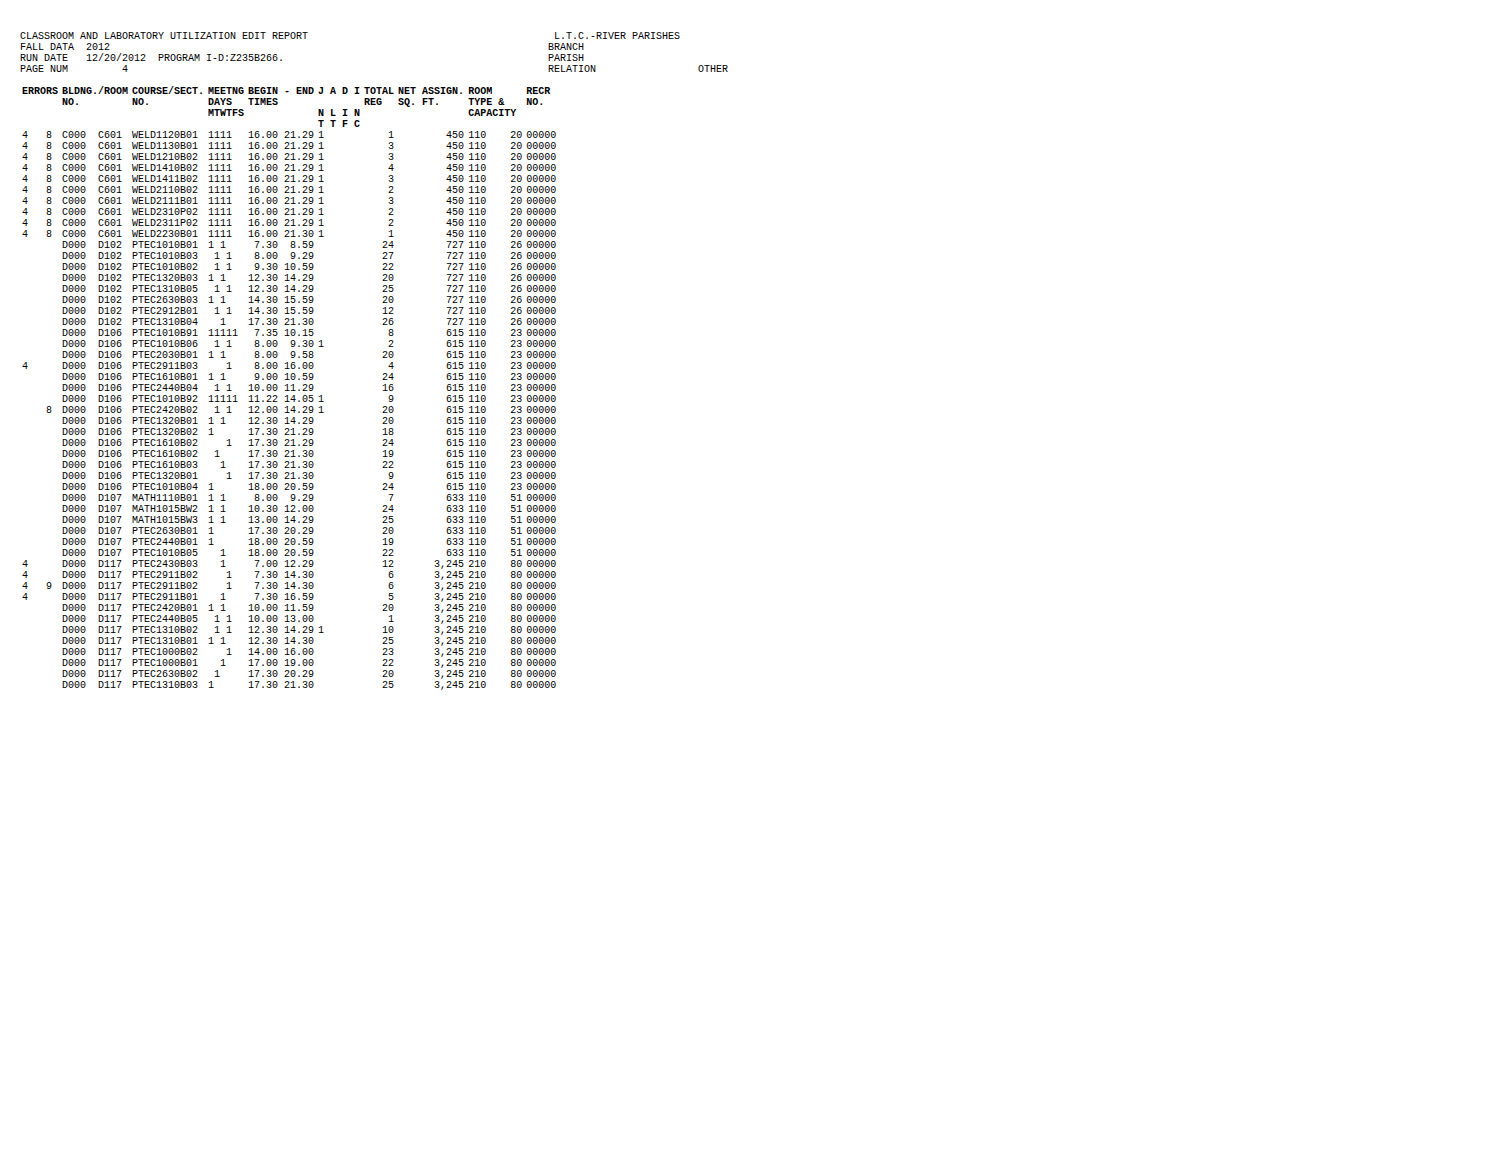CLASSROOM AND LABORATORY UTILIZATION EDIT REPORT L.T.C.-RIVER PARISHES FALL DATA 2012 BRANCH RUN DATE 12/20/2012 PROGRAM I-D:Z235B266. PARISH PAGE NUM 4 RELATION OTHER
| ERRORS | BLDNG./ROOM NO. | COURSE/SECT. NO. | MEETNG DAYS MTWTFS | BEGIN - END TIMES | J A D I N L I N T T F C | TOTAL REG | NET ASSIGN. SQ. FT. | ROOM TYPE & CAPACITY | RECR NO. |
| --- | --- | --- | --- | --- | --- | --- | --- | --- | --- |
| 4 8 | C000 C601 | WELD1120B01 | 1111 | 16.00 21.29 | 1 | 1 | 450 | 110 20 | 00000 |
| 4 8 | C000 C601 | WELD1130B01 | 1111 | 16.00 21.29 | 1 | 3 | 450 | 110 20 | 00000 |
| 4 8 | C000 C601 | WELD1210B02 | 1111 | 16.00 21.29 | 1 | 3 | 450 | 110 20 | 00000 |
| 4 8 | C000 C601 | WELD1410B02 | 1111 | 16.00 21.29 | 1 | 4 | 450 | 110 20 | 00000 |
| 4 8 | C000 C601 | WELD1411B02 | 1111 | 16.00 21.29 | 1 | 3 | 450 | 110 20 | 00000 |
| 4 8 | C000 C601 | WELD2110B02 | 1111 | 16.00 21.29 | 1 | 2 | 450 | 110 20 | 00000 |
| 4 8 | C000 C601 | WELD2111B01 | 1111 | 16.00 21.29 | 1 | 3 | 450 | 110 20 | 00000 |
| 4 8 | C000 C601 | WELD2310P02 | 1111 | 16.00 21.29 | 1 | 2 | 450 | 110 20 | 00000 |
| 4 8 | C000 C601 | WELD2311P02 | 1111 | 16.00 21.29 | 1 | 2 | 450 | 110 20 | 00000 |
| 4 8 | C000 C601 | WELD2230B01 | 1111 | 16.00 21.30 | 1 | 1 | 450 | 110 20 | 00000 |
| | D000 D102 | PTEC1010B01 | 1 1 | 7.30 8.59 | | 24 | 727 | 110 26 | 00000 |
| | D000 D102 | PTEC1010B03 | 1 1 | 8.00 9.29 | | 27 | 727 | 110 26 | 00000 |
| | D000 D102 | PTEC1010B02 | 1 1 | 9.30 10.59 | | 22 | 727 | 110 26 | 00000 |
| | D000 D102 | PTEC1320B03 | 1 1 | 12.30 14.29 | | 20 | 727 | 110 26 | 00000 |
| | D000 D102 | PTEC1310B05 | 1 1 | 12.30 14.29 | | 25 | 727 | 110 26 | 00000 |
| | D000 D102 | PTEC2630B03 | 1 1 | 14.30 15.59 | | 20 | 727 | 110 26 | 00000 |
| | D000 D102 | PTEC2912B01 | 1 1 | 14.30 15.59 | | 12 | 727 | 110 26 | 00000 |
| | D000 D102 | PTEC1310B04 | 1 | 17.30 21.30 | | 26 | 727 | 110 26 | 00000 |
| | D000 D106 | PTEC1010B91 | 11111 | 7.35 10.15 | | 8 | 615 | 110 23 | 00000 |
| | D000 D106 | PTEC1010B06 | 1 1 | 8.00 9.30 | 1 | 2 | 615 | 110 23 | 00000 |
| | D000 D106 | PTEC2030B01 | 1 1 | 8.00 9.58 | | 20 | 615 | 110 23 | 00000 |
| 4 | D000 D106 | PTEC2911B03 | 1 | 8.00 16.00 | | 4 | 615 | 110 23 | 00000 |
| | D000 D106 | PTEC1610B01 | 1 1 | 9.00 10.59 | | 24 | 615 | 110 23 | 00000 |
| | D000 D106 | PTEC2440B04 | 1 1 | 10.00 11.29 | | 16 | 615 | 110 23 | 00000 |
| | D000 D106 | PTEC1010B92 | 11111 | 11.22 14.05 | 1 | 9 | 615 | 110 23 | 00000 |
| 8 | D000 D106 | PTEC2420B02 | 1 1 | 12.00 14.29 | 1 | 20 | 615 | 110 23 | 00000 |
| | D000 D106 | PTEC1320B01 | 1 1 | 12.30 14.29 | | 20 | 615 | 110 23 | 00000 |
| | D000 D106 | PTEC1320B02 | 1 | 17.30 21.29 | | 18 | 615 | 110 23 | 00000 |
| | D000 D106 | PTEC1610B02 | 1 | 17.30 21.29 | | 24 | 615 | 110 23 | 00000 |
| | D000 D106 | PTEC1610B02 | 1 | 17.30 21.30 | | 19 | 615 | 110 23 | 00000 |
| | D000 D106 | PTEC1610B03 | 1 | 17.30 21.30 | | 22 | 615 | 110 23 | 00000 |
| | D000 D106 | PTEC1320B01 | 1 | 17.30 21.30 | | 9 | 615 | 110 23 | 00000 |
| | D000 D106 | PTEC1010B04 | 1 | 18.00 20.59 | | 24 | 615 | 110 23 | 00000 |
| | D000 D107 | MATH1110B01 | 1 1 | 8.00 9.29 | | 7 | 633 | 110 51 | 00000 |
| | D000 D107 | MATH1015BW2 | 1 1 | 10.30 12.00 | | 24 | 633 | 110 51 | 00000 |
| | D000 D107 | MATH1015BW3 | 1 1 | 13.00 14.29 | | 25 | 633 | 110 51 | 00000 |
| | D000 D107 | PTEC2630B01 | 1 | 17.30 20.29 | | 20 | 633 | 110 51 | 00000 |
| | D000 D107 | PTEC2440B01 | 1 | 18.00 20.59 | | 19 | 633 | 110 51 | 00000 |
| | D000 D107 | PTEC1010B05 | 1 | 18.00 20.59 | | 22 | 633 | 110 51 | 00000 |
| 4 | D000 D117 | PTEC2430B03 | 1 | 7.00 12.29 | | 12 | 3,245 | 210 80 | 00000 |
| 4 | D000 D117 | PTEC2911B02 | 1 | 7.30 14.30 | | 6 | 3,245 | 210 80 | 00000 |
| 4 9 | D000 D117 | PTEC2911B02 | 1 | 7.30 14.30 | | 6 | 3,245 | 210 80 | 00000 |
| 4 | D000 D117 | PTEC2911B01 | 1 | 7.30 16.59 | | 5 | 3,245 | 210 80 | 00000 |
| | D000 D117 | PTEC2420B01 | 1 1 | 10.00 11.59 | | 20 | 3,245 | 210 80 | 00000 |
| | D000 D117 | PTEC2440B05 | 1 1 | 10.00 13.00 | | 1 | 3,245 | 210 80 | 00000 |
| | D000 D117 | PTEC1310B02 | 1 1 | 12.30 14.29 | 1 | 10 | 3,245 | 210 80 | 00000 |
| | D000 D117 | PTEC1310B01 | 1 1 | 12.30 14.30 | | 25 | 3,245 | 210 80 | 00000 |
| | D000 D117 | PTEC1000B02 | 1 | 14.00 16.00 | | 23 | 3,245 | 210 80 | 00000 |
| | D000 D117 | PTEC1000B01 | 1 | 17.00 19.00 | | 22 | 3,245 | 210 80 | 00000 |
| | D000 D117 | PTEC2630B02 | 1 | 17.30 20.29 | | 20 | 3,245 | 210 80 | 00000 |
| | D000 D117 | PTEC1310B03 | 1 | 17.30 21.30 | | 25 | 3,245 | 210 80 | 00000 |